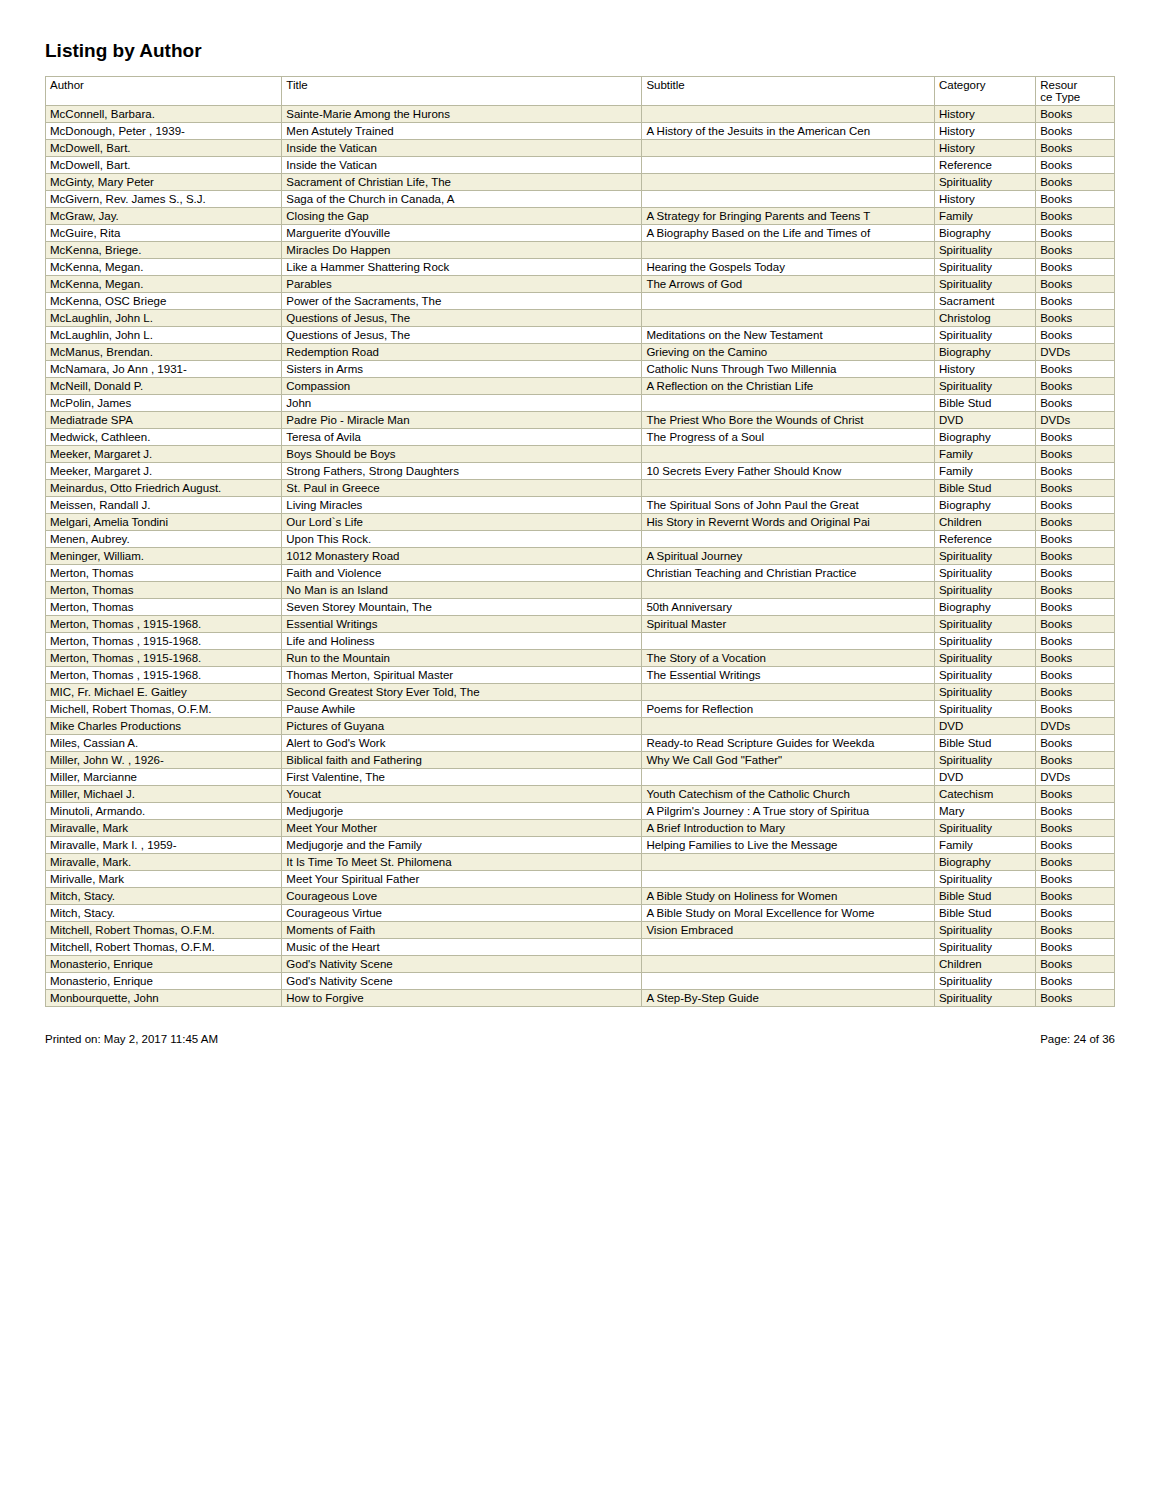Listing by Author
| Author | Title | Subtitle | Category | Resour ce Type |
| --- | --- | --- | --- | --- |
| McConnell, Barbara. | Sainte-Marie Among the Hurons | | History | Books |
| McDonough, Peter , 1939- | Men Astutely Trained | A History of the Jesuits in the American Cen | History | Books |
| McDowell, Bart. | Inside the Vatican | | History | Books |
| McDowell, Bart. | Inside the Vatican | | Reference | Books |
| McGinty, Mary Peter | Sacrament of Christian Life, The | | Spirituality | Books |
| McGivern, Rev. James S., S.J. | Saga of the Church in Canada, A | | History | Books |
| McGraw, Jay. | Closing the Gap | A Strategy for Bringing Parents and Teens T | Family | Books |
| McGuire, Rita | Marguerite dYouville | A Biography Based on the Life and Times of | Biography | Books |
| McKenna, Briege. | Miracles Do Happen | | Spirituality | Books |
| McKenna, Megan. | Like a Hammer Shattering Rock | Hearing the Gospels Today | Spirituality | Books |
| McKenna, Megan. | Parables | The Arrows of God | Spirituality | Books |
| McKenna, OSC Briege | Power of the Sacraments, The | | Sacrament | Books |
| McLaughlin, John L. | Questions of Jesus, The | | Christolog | Books |
| McLaughlin, John L. | Questions of Jesus, The | Meditations on the New Testament | Spirituality | Books |
| McManus, Brendan. | Redemption Road | Grieving on the Camino | Biography | DVDs |
| McNamara, Jo Ann , 1931- | Sisters in Arms | Catholic Nuns Through Two Millennia | History | Books |
| McNeill, Donald P. | Compassion | A Reflection on the Christian Life | Spirituality | Books |
| McPolin, James | John | | Bible Stud | Books |
| Mediatrade SPA | Padre Pio - Miracle Man | The Priest Who Bore the Wounds of Christ | DVD | DVDs |
| Medwick, Cathleen. | Teresa of Avila | The Progress of a Soul | Biography | Books |
| Meeker, Margaret J. | Boys Should be Boys | | Family | Books |
| Meeker, Margaret J. | Strong Fathers, Strong Daughters | 10 Secrets Every Father Should Know | Family | Books |
| Meinardus, Otto Friedrich August. | St. Paul in Greece | | Bible Stud | Books |
| Meissen, Randall J. | Living Miracles | The Spiritual Sons of John Paul the Great | Biography | Books |
| Melgari, Amelia Tondini | Our Lord`s Life | His Story in Revernt Words and Original Pai | Children | Books |
| Menen, Aubrey. | Upon This Rock. | | Reference | Books |
| Meninger, William. | 1012 Monastery Road | A Spiritual Journey | Spirituality | Books |
| Merton, Thomas | Faith and Violence | Christian Teaching and Christian Practice | Spirituality | Books |
| Merton, Thomas | No Man is an Island | | Spirituality | Books |
| Merton, Thomas | Seven Storey Mountain, The | 50th Anniversary | Biography | Books |
| Merton, Thomas , 1915-1968. | Essential Writings | Spiritual Master | Spirituality | Books |
| Merton, Thomas , 1915-1968. | Life and Holiness | | Spirituality | Books |
| Merton, Thomas , 1915-1968. | Run to the Mountain | The Story of a Vocation | Spirituality | Books |
| Merton, Thomas , 1915-1968. | Thomas Merton, Spiritual Master | The Essential Writings | Spirituality | Books |
| MIC, Fr. Michael E. Gaitley | Second Greatest Story Ever Told, The | | Spirituality | Books |
| Michell, Robert Thomas, O.F.M. | Pause Awhile | Poems for Reflection | Spirituality | Books |
| Mike Charles Productions | Pictures of Guyana | | DVD | DVDs |
| Miles, Cassian A. | Alert to God's Work | Ready-to Read Scripture Guides for Weekda | Bible Stud | Books |
| Miller, John W. , 1926- | Biblical faith and Fathering | Why We Call God "Father" | Spirituality | Books |
| Miller, Marcianne | First Valentine, The | | DVD | DVDs |
| Miller, Michael J. | Youcat | Youth Catechism of the Catholic Church | Catechism | Books |
| Minutoli, Armando. | Medjugorje | A Pilgrim's Journey : A True story of Spiritua | Mary | Books |
| Miravalle, Mark | Meet Your Mother | A Brief Introduction to Mary | Spirituality | Books |
| Miravalle, Mark I. , 1959- | Medjugorje and the Family | Helping Families to Live the Message | Family | Books |
| Miravalle, Mark. | It Is Time To Meet St. Philomena | | Biography | Books |
| Mirivalle, Mark | Meet Your Spiritual Father | | Spirituality | Books |
| Mitch, Stacy. | Courageous Love | A Bible Study on Holiness for Women | Bible Stud | Books |
| Mitch, Stacy. | Courageous Virtue | A Bible Study on Moral Excellence for Wome | Bible Stud | Books |
| Mitchell, Robert Thomas, O.F.M. | Moments of Faith | Vision Embraced | Spirituality | Books |
| Mitchell, Robert Thomas, O.F.M. | Music of the Heart | | Spirituality | Books |
| Monasterio, Enrique | God's Nativity Scene | | Children | Books |
| Monasterio, Enrique | God's Nativity Scene | | Spirituality | Books |
| Monbourquette, John | How to Forgive | A Step-By-Step Guide | Spirituality | Books |
Printed on: May 2, 2017 11:45 AM Page: 24 of 36